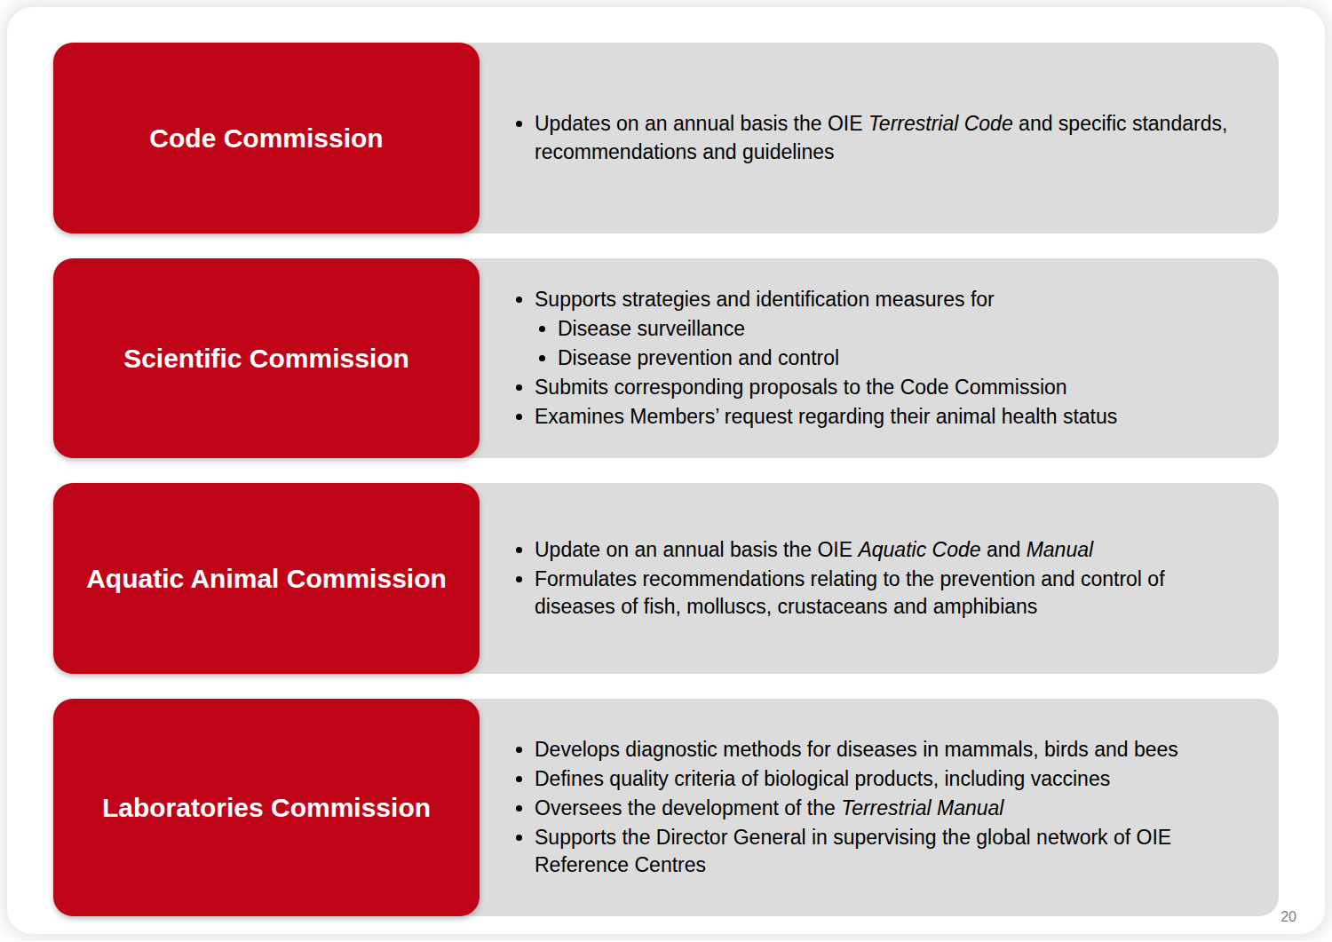Code Commission
Updates on an annual basis the OIE Terrestrial Code and specific standards, recommendations and guidelines
Scientific Commission
Supports strategies and identification measures for
Disease surveillance
Disease prevention and control
Submits corresponding proposals to the Code Commission
Examines Members’ request regarding their animal health status
Aquatic Animal Commission
Update on an annual basis the OIE Aquatic Code and Manual
Formulates recommendations relating to the prevention and control of diseases of fish, molluscs, crustaceans and amphibians
Laboratories Commission
Develops diagnostic methods for diseases in mammals, birds and bees
Defines quality criteria of biological products, including vaccines
Oversees the development of the Terrestrial Manual
Supports the Director General in supervising the global network of OIE Reference Centres
20